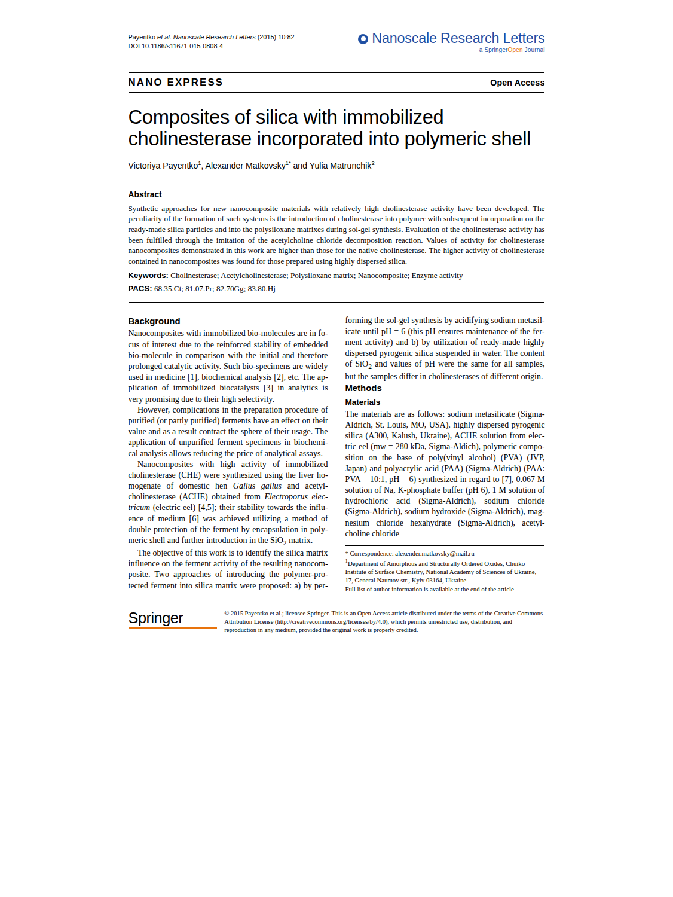Payentko et al. Nanoscale Research Letters (2015) 10:82
DOI 10.1186/s11671-015-0808-4
Nanoscale Research Letters
a SpringerOpen Journal
NANO EXPRESS
Open Access
Composites of silica with immobilized
cholinesterase incorporated into polymeric shell
Victoriya Payentko1, Alexander Matkovsky1* and Yulia Matrunchik2
Abstract
Synthetic approaches for new nanocomposite materials with relatively high cholinesterase activity have been developed. The peculiarity of the formation of such systems is the introduction of cholinesterase into polymer with subsequent incorporation on the ready-made silica particles and into the polysiloxane matrixes during sol-gel synthesis. Evaluation of the cholinesterase activity has been fulfilled through the imitation of the acetylcholine chloride decomposition reaction. Values of activity for cholinesterase nanocomposites demonstrated in this work are higher than those for the native cholinesterase. The higher activity of cholinesterase contained in nanocomposites was found for those prepared using highly dispersed silica.
Keywords: Cholinesterase; Acetylcholinesterase; Polysiloxane matrix; Nanocomposite; Enzyme activity
PACS: 68.35.Ct; 81.07.Pr; 82.70Gg; 83.80.Hj
Background
Nanocomposites with immobilized bio-molecules are in focus of interest due to the reinforced stability of embedded bio-molecule in comparison with the initial and therefore prolonged catalytic activity. Such bio-specimens are widely used in medicine [1], biochemical analysis [2], etc. The application of immobilized biocatalysts [3] in analytics is very promising due to their high selectivity.
However, complications in the preparation procedure of purified (or partly purified) ferments have an effect on their value and as a result contract the sphere of their usage. The application of unpurified ferment specimens in biochemical analysis allows reducing the price of analytical assays.
Nanocomposites with high activity of immobilized cholinesterase (CHE) were synthesized using the liver homogenate of domestic hen Gallus gallus and acetylcholinesterase (ACHE) obtained from Electroporus electricum (electric eel) [4,5]; their stability towards the influence of medium [6] was achieved utilizing a method of double protection of the ferment by encapsulation in polymeric shell and further introduction in the SiO2 matrix.
The objective of this work is to identify the silica matrix influence on the ferment activity of the resulting nanocomposite. Two approaches of introducing the polymer-protected ferment into silica matrix were proposed: a) by performing the sol-gel synthesis by acidifying sodium metasilicate until pH = 6 (this pH ensures maintenance of the ferment activity) and b) by utilization of ready-made highly dispersed pyrogenic silica suspended in water. The content of SiO2 and values of pH were the same for all samples, but the samples differ in cholinesterases of different origin.
Methods
Materials
The materials are as follows: sodium metasilicate (Sigma-Aldrich, St. Louis, MO, USA), highly dispersed pyrogenic silica (A300, Kalush, Ukraine), ACHE solution from electric eel (mw = 280 kDa, Sigma-Aldich), polymeric composition on the base of poly(vinyl alcohol) (PVA) (JVP, Japan) and polyacrylic acid (PAA) (Sigma-Aldrich) (PAA: PVA = 10:1, pH = 6) synthesized in regard to [7], 0.067 M solution of Na, K-phosphate buffer (pH 6), 1 M solution of hydrochloric acid (Sigma-Aldrich), sodium chloride (Sigma-Aldrich), sodium hydroxide (Sigma-Aldrich), magnesium chloride hexahydrate (Sigma-Aldrich), acetylcholine chloride
* Correspondence: alexender.matkovsky@mail.ru
1Department of Amorphous and Structurally Ordered Oxides, Chuiko Institute of Surface Chemistry, National Academy of Sciences of Ukraine, 17, General Naumov str., Kyiv 03164, Ukraine
Full list of author information is available at the end of the article
Springer
© 2015 Payentko et al.; licensee Springer. This is an Open Access article distributed under the terms of the Creative Commons Attribution License (http://creativecommons.org/licenses/by/4.0), which permits unrestricted use, distribution, and reproduction in any medium, provided the original work is properly credited.